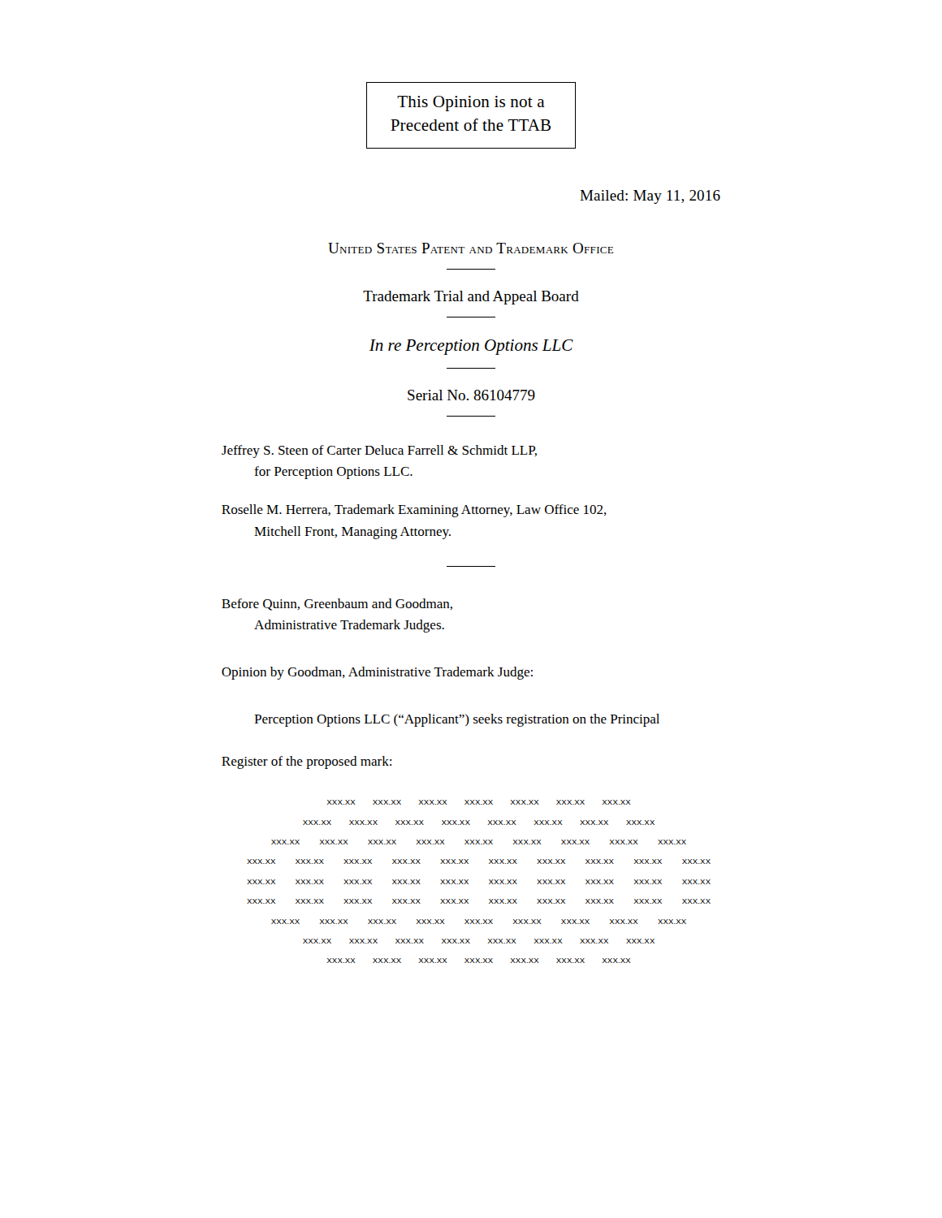This Opinion is not a
Precedent of the TTAB
Mailed: May 11, 2016
United States Patent and Trademark Office
Trademark Trial and Appeal Board
In re Perception Options LLC
Serial No. 86104779
Jeffrey S. Steen of Carter Deluca Farrell & Schmidt LLP,
for Perception Options LLC.
Roselle M. Herrera, Trademark Examining Attorney, Law Office 102,
Mitchell Front, Managing Attorney.
Before Quinn, Greenbaum and Goodman,
Administrative Trademark Judges.
Opinion by Goodman, Administrative Trademark Judge:
Perception Options LLC (“Applicant”) seeks registration on the Principal
Register of the proposed mark:
XXX.XX XXX.XX XXX.XX XXX.XX XXX.XX XXX.XX XXX.XX
XXX.XX XXX.XX XXX.XX XXX.XX XXX.XX XXX.XX XXX.XX XXX.XX
XXX.XX XXX.XX XXX.XX XXX.XX XXX.XX XXX.XX XXX.XX XXX.XX XXX.XX
XXX.XX XXX.XX XXX.XX XXX.XX XXX.XX XXX.XX XXX.XX XXX.XX XXX.XX XXX.XX
XXX.XX XXX.XX XXX.XX XXX.XX XXX.XX XXX.XX XXX.XX XXX.XX XXX.XX XXX.XX
XXX.XX XXX.XX XXX.XX XXX.XX XXX.XX XXX.XX XXX.XX XXX.XX XXX.XX XXX.XX
XXX.XX XXX.XX XXX.XX XXX.XX XXX.XX XXX.XX XXX.XX XXX.XX XXX.XX
XXX.XX XXX.XX XXX.XX XXX.XX XXX.XX XXX.XX XXX.XX XXX.XX
XXX.XX XXX.XX XXX.XX XXX.XX XXX.XX XXX.XX XXX.XX